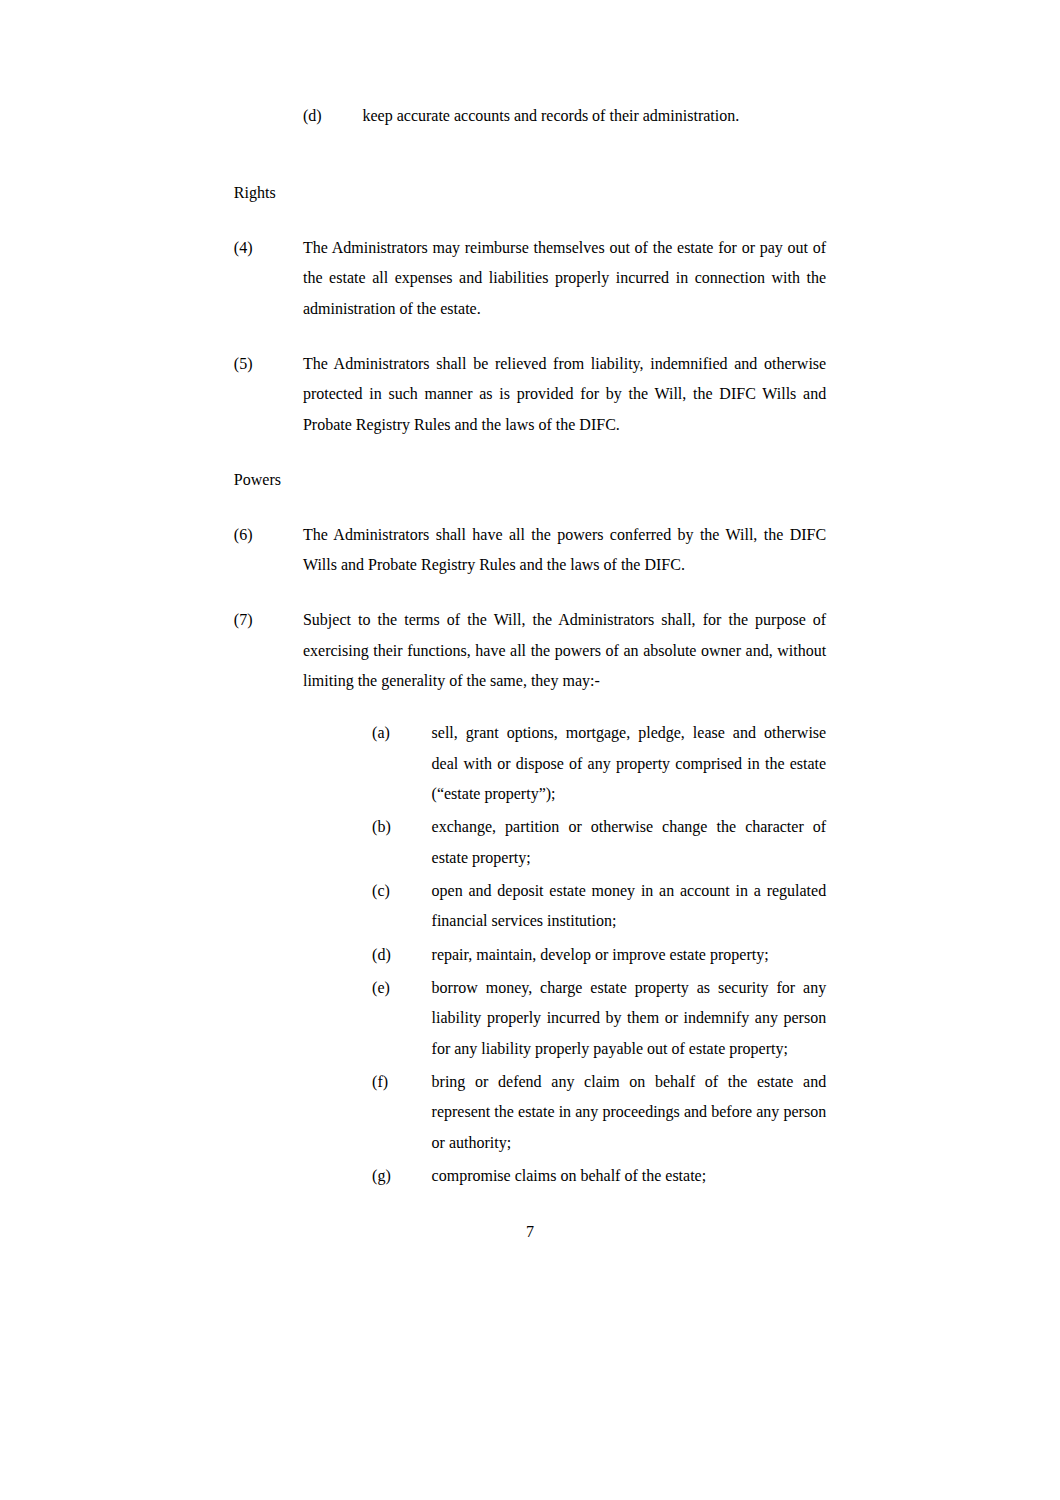(d) keep accurate accounts and records of their administration.
Rights
(4) The Administrators may reimburse themselves out of the estate for or pay out of the estate all expenses and liabilities properly incurred in connection with the administration of the estate.
(5) The Administrators shall be relieved from liability, indemnified and otherwise protected in such manner as is provided for by the Will, the DIFC Wills and Probate Registry Rules and the laws of the DIFC.
Powers
(6) The Administrators shall have all the powers conferred by the Will, the DIFC Wills and Probate Registry Rules and the laws of the DIFC.
(7) Subject to the terms of the Will, the Administrators shall, for the purpose of exercising their functions, have all the powers of an absolute owner and, without limiting the generality of the same, they may:-
(a) sell, grant options, mortgage, pledge, lease and otherwise deal with or dispose of any property comprised in the estate (“estate property”);
(b) exchange, partition or otherwise change the character of estate property;
(c) open and deposit estate money in an account in a regulated financial services institution;
(d) repair, maintain, develop or improve estate property;
(e) borrow money, charge estate property as security for any liability properly incurred by them or indemnify any person for any liability properly payable out of estate property;
(f) bring or defend any claim on behalf of the estate and represent the estate in any proceedings and before any person or authority;
(g) compromise claims on behalf of the estate;
7